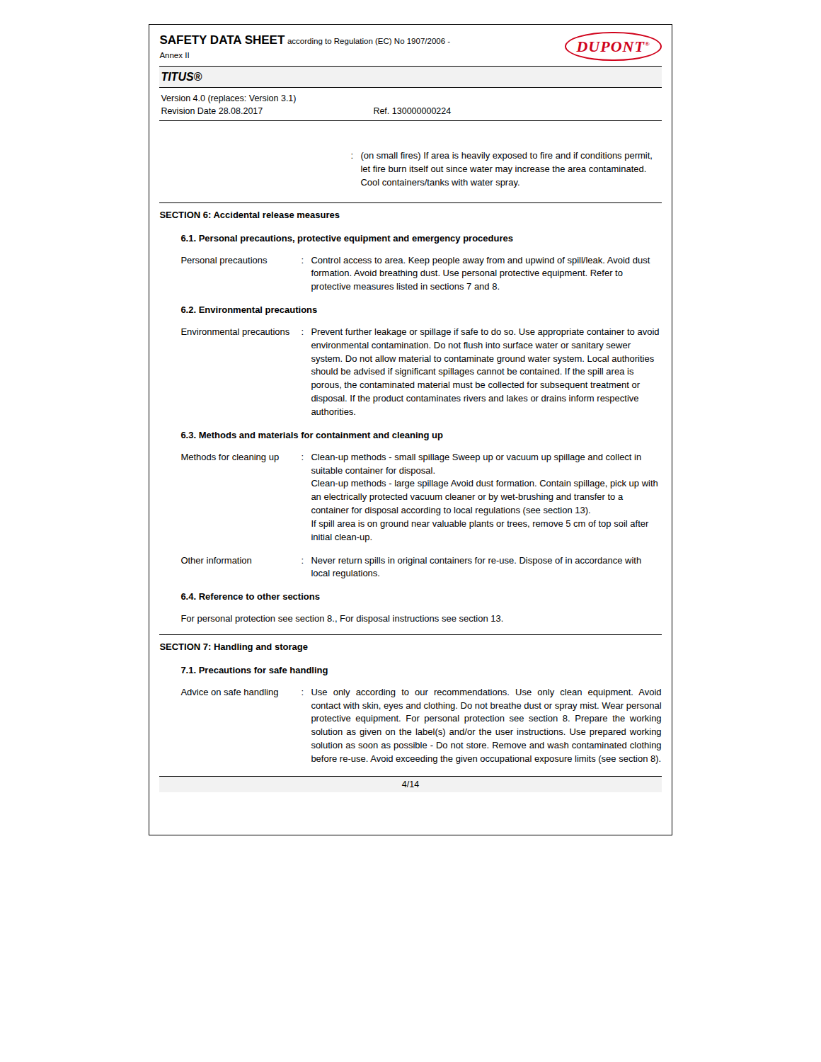SAFETY DATA SHEET according to Regulation (EC) No 1907/2006 -
Annex II
DUPONT®
TITUS®
Version 4.0 (replaces: Version 3.1)
Revision Date 28.08.2017 Ref. 130000000224
:
(on small fires) If area is heavily exposed to fire and if conditions permit, let fire burn itself out since water may increase the area contaminated. Cool containers/tanks with water spray.
SECTION 6: Accidental release measures
6.1. Personal precautions, protective equipment and emergency procedures
Personal precautions
:
Control access to area. Keep people away from and upwind of spill/leak. Avoid dust formation. Avoid breathing dust. Use personal protective equipment. Refer to protective measures listed in sections 7 and 8.
6.2. Environmental precautions
Environmental precautions
:
Prevent further leakage or spillage if safe to do so. Use appropriate container to avoid environmental contamination. Do not flush into surface water or sanitary sewer system. Do not allow material to contaminate ground water system. Local authorities should be advised if significant spillages cannot be contained. If the spill area is porous, the contaminated material must be collected for subsequent treatment or disposal. If the product contaminates rivers and lakes or drains inform respective authorities.
6.3. Methods and materials for containment and cleaning up
Methods for cleaning up
:
Clean-up methods - small spillage Sweep up or vacuum up spillage and collect in suitable container for disposal.
Clean-up methods - large spillage Avoid dust formation. Contain spillage, pick up with an electrically protected vacuum cleaner or by wet-brushing and transfer to a container for disposal according to local regulations (see section 13).
If spill area is on ground near valuable plants or trees, remove 5 cm of top soil after initial clean-up.
Other information
:
Never return spills in original containers for re-use. Dispose of in accordance with local regulations.
6.4. Reference to other sections
For personal protection see section 8., For disposal instructions see section 13.
SECTION 7: Handling and storage
7.1. Precautions for safe handling
Advice on safe handling
:
Use only according to our recommendations. Use only clean equipment. Avoid contact with skin, eyes and clothing. Do not breathe dust or spray mist. Wear personal protective equipment. For personal protection see section 8. Prepare the working solution as given on the label(s) and/or the user instructions. Use prepared working solution as soon as possible - Do not store. Remove and wash contaminated clothing before re-use. Avoid exceeding the given occupational exposure limits (see section 8).
4/14